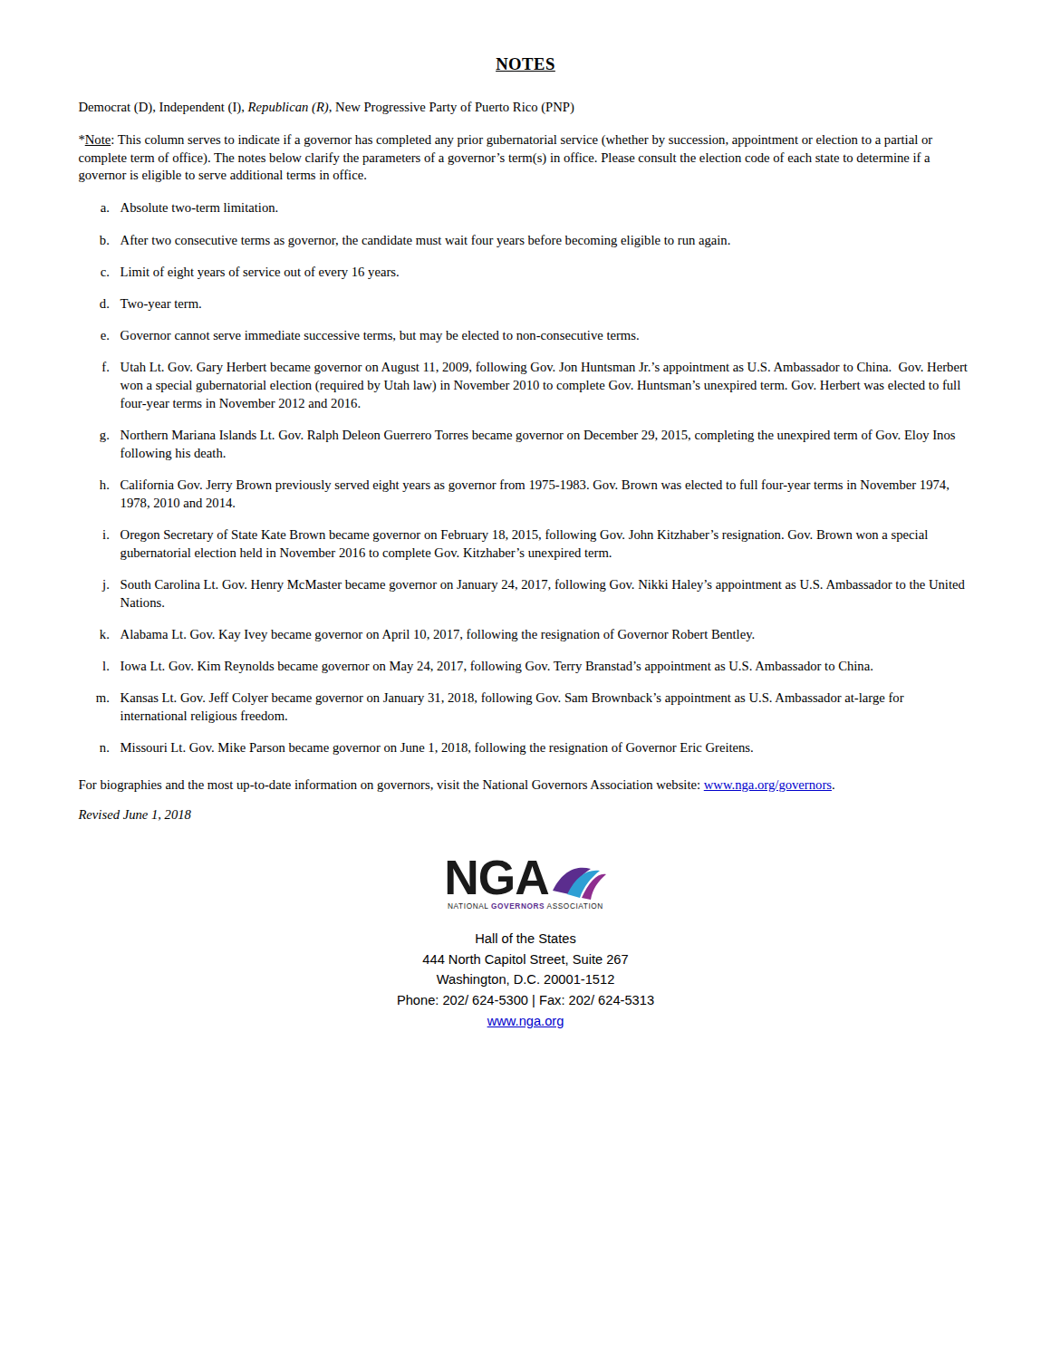NOTES
Democrat (D), Independent (I), Republican (R), New Progressive Party of Puerto Rico (PNP)
*Note: This column serves to indicate if a governor has completed any prior gubernatorial service (whether by succession, appointment or election to a partial or complete term of office). The notes below clarify the parameters of a governor’s term(s) in office. Please consult the election code of each state to determine if a governor is eligible to serve additional terms in office.
Absolute two-term limitation.
After two consecutive terms as governor, the candidate must wait four years before becoming eligible to run again.
Limit of eight years of service out of every 16 years.
Two-year term.
Governor cannot serve immediate successive terms, but may be elected to non-consecutive terms.
Utah Lt. Gov. Gary Herbert became governor on August 11, 2009, following Gov. Jon Huntsman Jr.’s appointment as U.S. Ambassador to China. Gov. Herbert won a special gubernatorial election (required by Utah law) in November 2010 to complete Gov. Huntsman’s unexpired term. Gov. Herbert was elected to full four-year terms in November 2012 and 2016.
Northern Mariana Islands Lt. Gov. Ralph Deleon Guerrero Torres became governor on December 29, 2015, completing the unexpired term of Gov. Eloy Inos following his death.
California Gov. Jerry Brown previously served eight years as governor from 1975-1983. Gov. Brown was elected to full four-year terms in November 1974, 1978, 2010 and 2014.
Oregon Secretary of State Kate Brown became governor on February 18, 2015, following Gov. John Kitzhaber’s resignation. Gov. Brown won a special gubernatorial election held in November 2016 to complete Gov. Kitzhaber’s unexpired term.
South Carolina Lt. Gov. Henry McMaster became governor on January 24, 2017, following Gov. Nikki Haley’s appointment as U.S. Ambassador to the United Nations.
Alabama Lt. Gov. Kay Ivey became governor on April 10, 2017, following the resignation of Governor Robert Bentley.
Iowa Lt. Gov. Kim Reynolds became governor on May 24, 2017, following Gov. Terry Branstad’s appointment as U.S. Ambassador to China.
Kansas Lt. Gov. Jeff Colyer became governor on January 31, 2018, following Gov. Sam Brownback’s appointment as U.S. Ambassador at-large for international religious freedom.
Missouri Lt. Gov. Mike Parson became governor on June 1, 2018, following the resignation of Governor Eric Greitens.
For biographies and the most up-to-date information on governors, visit the National Governors Association website: www.nga.org/governors.
Revised June 1, 2018
NGA
NATIONAL GOVERNORS ASSOCIATION
Hall of the States
444 North Capitol Street, Suite 267
Washington, D.C. 20001-1512
Phone: 202/ 624-5300 | Fax: 202/ 624-5313
www.nga.org